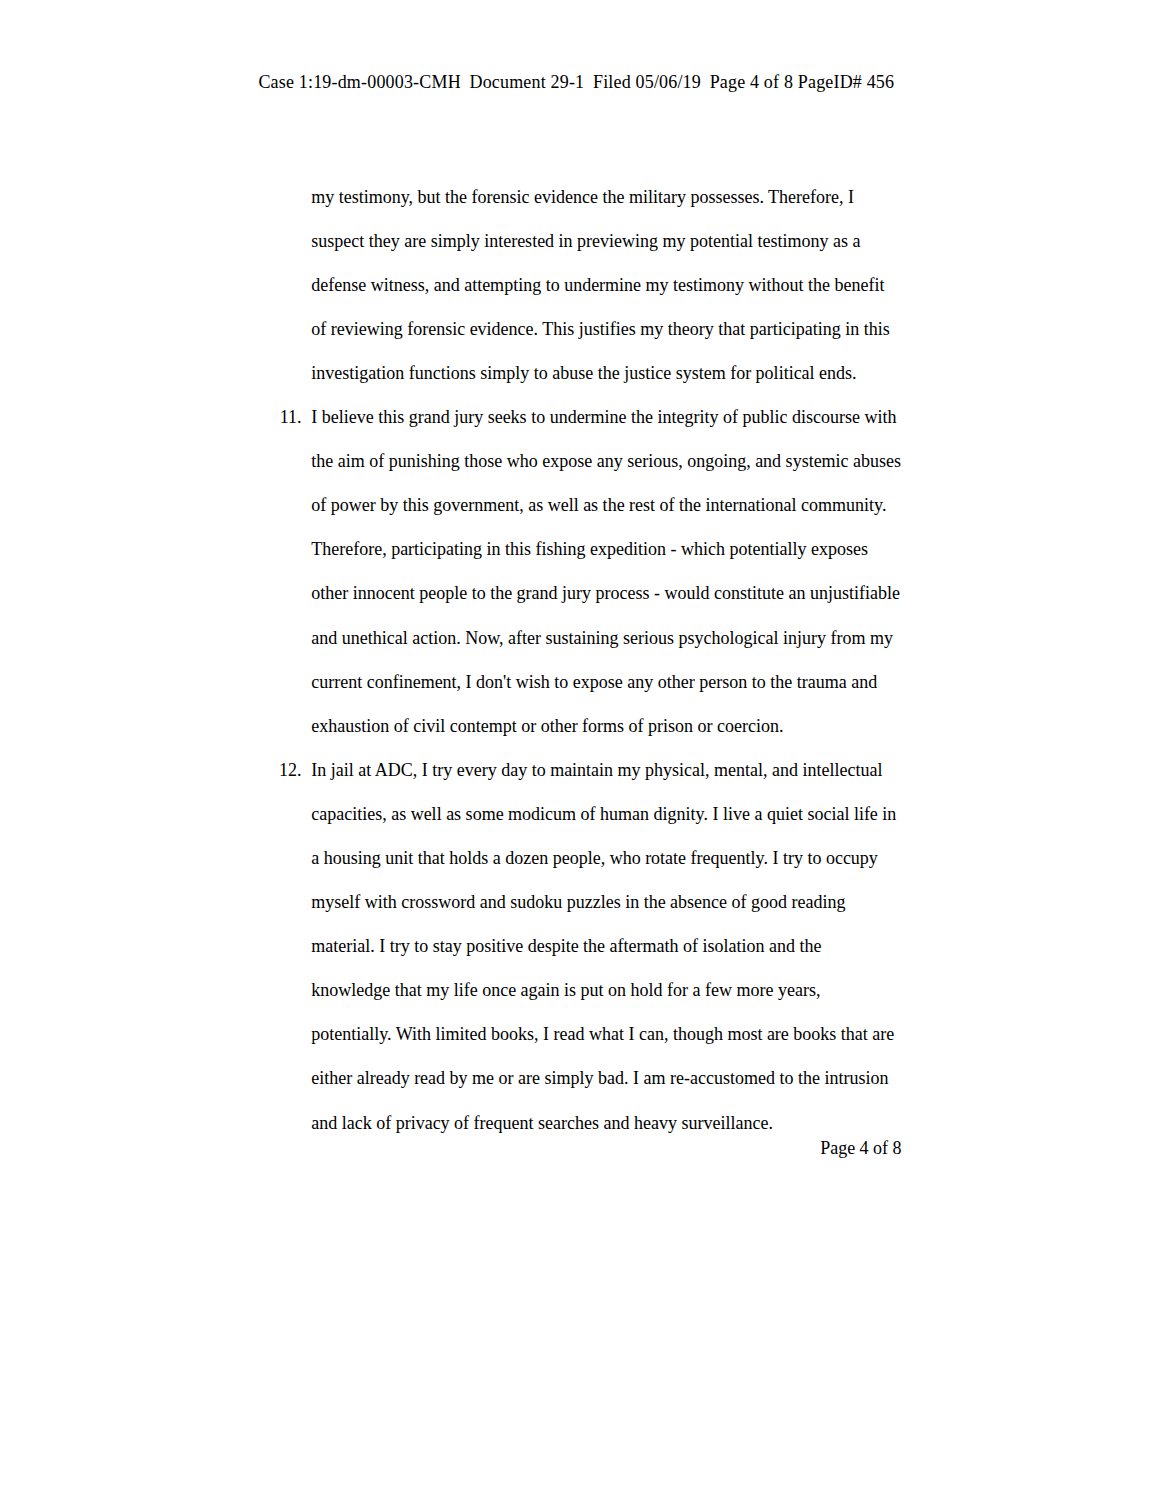Case 1:19-dm-00003-CMH Document 29-1 Filed 05/06/19 Page 4 of 8 PageID# 456
my testimony, but the forensic evidence the military possesses. Therefore, I suspect they are simply interested in previewing my potential testimony as a defense witness, and attempting to undermine my testimony without the benefit of reviewing forensic evidence. This justifies my theory that participating in this investigation functions simply to abuse the justice system for political ends.
11. I believe this grand jury seeks to undermine the integrity of public discourse with the aim of punishing those who expose any serious, ongoing, and systemic abuses of power by this government, as well as the rest of the international community. Therefore, participating in this fishing expedition - which potentially exposes other innocent people to the grand jury process - would constitute an unjustifiable and unethical action. Now, after sustaining serious psychological injury from my current confinement, I don't wish to expose any other person to the trauma and exhaustion of civil contempt or other forms of prison or coercion.
12. In jail at ADC, I try every day to maintain my physical, mental, and intellectual capacities, as well as some modicum of human dignity. I live a quiet social life in a housing unit that holds a dozen people, who rotate frequently. I try to occupy myself with crossword and sudoku puzzles in the absence of good reading material. I try to stay positive despite the aftermath of isolation and the knowledge that my life once again is put on hold for a few more years, potentially. With limited books, I read what I can, though most are books that are either already read by me or are simply bad. I am re-accustomed to the intrusion and lack of privacy of frequent searches and heavy surveillance.
Page 4 of 8